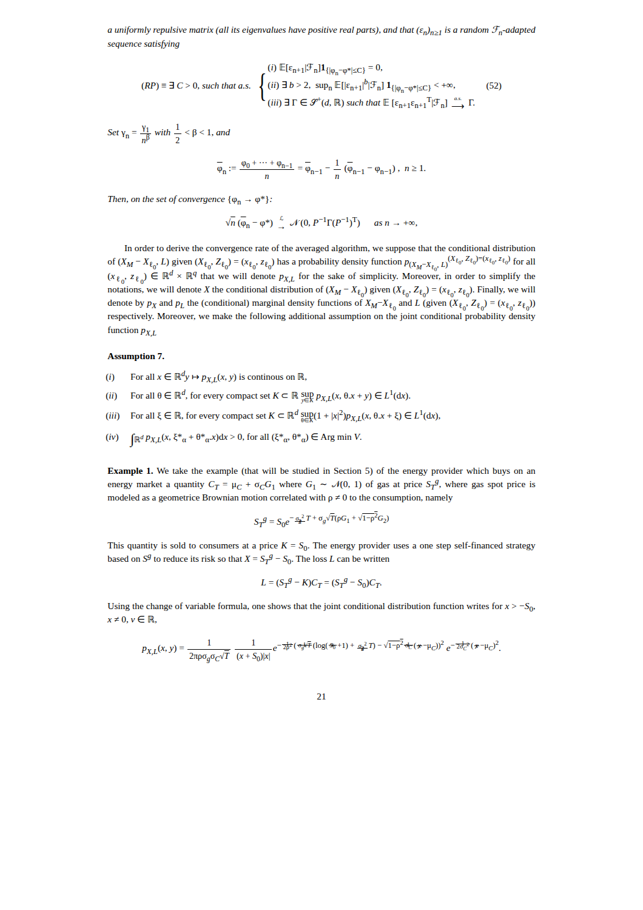a uniformly repulsive matrix (all its eigenvalues have positive real parts), and that (εn)n≥1 is a random ℱn-adapted sequence satisfying
(RP) ≡ ∃ C > 0, such that a.s. { (i) 𝔼[εn+1|ℱn]1{|φn−φ*|≤C} = 0, (ii) ∃ b > 2, supn 𝔼[|εn+1|b|ℱn] 1{|φn−φ*|≤C} < +∞, (iii) ∃ Γ ∈ 𝒮+(d, ℝ) such that 𝔼 [εn+1εn+1T|ℱn] a.s.⟶ Γ.
(52)
Set γn = γ1 nβ with 12 < β < 1, and
φn := φ0 + ··· + φn−1 n = φn−1 − 1 n (φn−1 − φn−1) , n ≥ 1.
Then, on the set of convergence {φn → φ*}:
√n (φn − φ*) ℒ→ 𝒩 (0, P−1Γ(P−1)T) as n → +∞,
In order to derive the convergence rate of the averaged algorithm, we suppose that the conditional distribution of (XM − Xℓ0, L) given (Xℓ0, Zℓ0) = (xℓ0, zℓ0) has a probability density function p(XM−Xℓ0, L)(Xℓ0, Zℓ0)=(xℓ0, zℓ0) for all (xℓ0, zℓ0) ∈ ℝd × ℝq that we will denote pX,L for the sake of simplicity. Moreover, in order to simplify the notations, we will denote X the conditional distribution of (XM − Xℓ0) given (Xℓ0, Zℓ0) = (xℓ0, zℓ0). Finally, we will denote by pX and pL the (conditional) marginal density functions of XM−Xℓ0 and L (given (Xℓ0, Zℓ0) = (xℓ0, zℓ0)) respectively. Moreover, we make the following additional assumption on the joint conditional probability density function pX,L
Assumption 7.
(i) For all x ∈ ℝdy ↦ pX,L(x, y) is continous on ℝ,
(ii) For all θ ∈ ℝd, for every compact set K ⊂ ℝ sup y∈K pX,L(x, θ.x + y) ∈ L1(dx).
(iii) For all ξ ∈ ℝ, for every compact set K ⊂ ℝd sup θ∈K(1 + |x|2)pX,L(x, θ.x + ξ) ∈ L1(dx),
(iv) ∫ℝd pX,L(x, ξ*α + θ*α.x)dx > 0, for all (ξ*α, θ*α) ∈ Arg min V.
Example 1. We take the example (that will be studied in Section 5) of the energy provider which buys on an energy market a quantity CT = μC + σCG1 where G1 ∼ 𝒩(0, 1) of gas at price STg, where gas spot price is modeled as a geometrice Brownian motion correlated with ρ ≠ 0 to the consumption, namely
STg = S0e−σg22 T + σg√T(ρG1 + √1−ρ2 G2)
This quantity is sold to consumers at a price K = S0. The energy provider uses a one step self-financed strategy based on Sg to reduce its risk so that X = STg − S0. The loss L can be written
L = (STg − K)CT = (STg − S0)CT.
Using the change of variable formula, one shows that the joint conditional distribution function writes for x > −S0, x ≠ 0, v ∈ ℝ,
pX,L(x, y) = 12πρσgσC√T 1(x + S0)|x|e−12ρ2(1 σg√T(log(xS0+1) + σg22 T) − √1−ρ21 σC(yx−μC))2 e−12σC2(yx−μC)2.
21